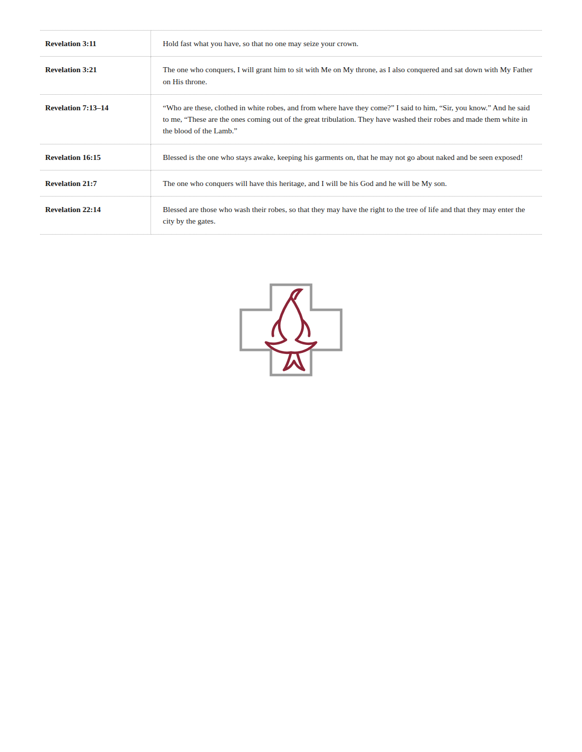| Revelation 3:11 | Hold fast what you have, so that no one may seize your crown. |
| Revelation 3:21 | The one who conquers, I will grant him to sit with Me on My throne, as I also conquered and sat down with My Father on His throne. |
| Revelation 7:13–14 | “Who are these, clothed in white robes, and from where have they come?” I said to him, “Sir, you know.” And he said to me, “These are the ones coming out of the great tribulation. They have washed their robes and made them white in the blood of the Lamb.” |
| Revelation 16:15 | Blessed is the one who stays awake, keeping his garments on, that he may not go about naked and be seen exposed! |
| Revelation 21:7 | The one who conquers will have this heritage, and I will be his God and he will be My son. |
| Revelation 22:14 | Blessed are those who wash their robes, so that they may have the right to the tree of life and that they may enter the city by the gates. |